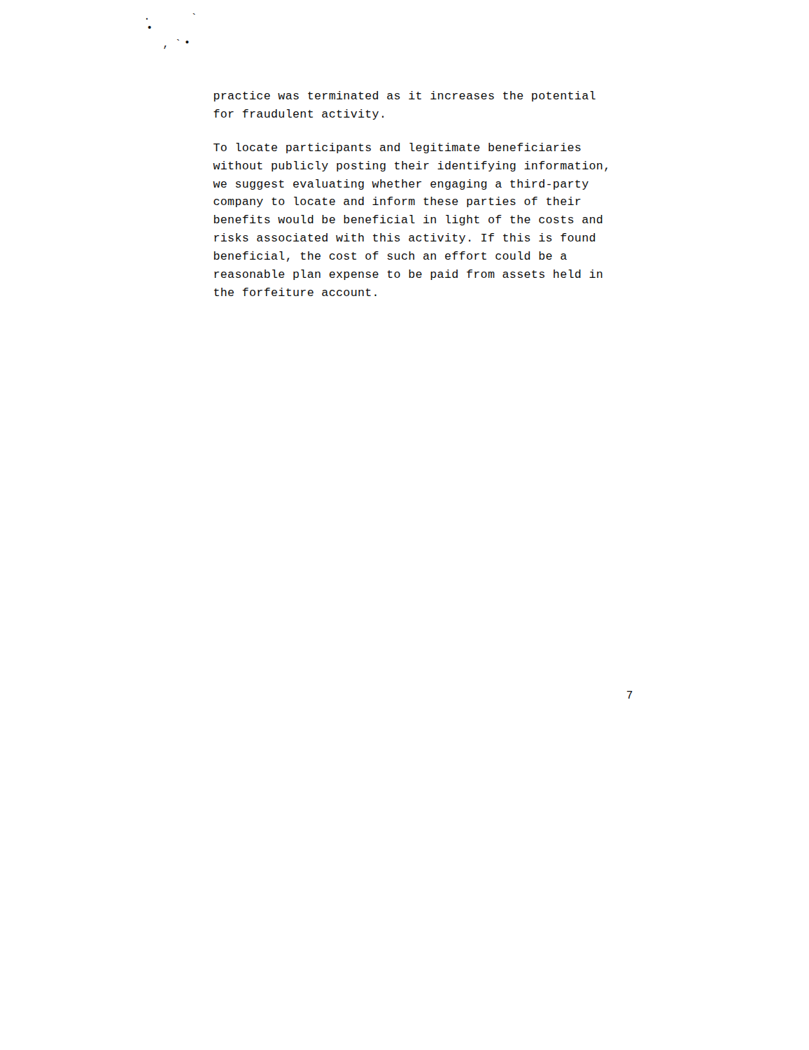. ` • , ` •
practice was terminated as it increases the potential for fraudulent activity.
To locate participants and legitimate beneficiaries without publicly posting their identifying information, we suggest evaluating whether engaging a third-party company to locate and inform these parties of their benefits would be beneficial in light of the costs and risks associated with this activity. If this is found beneficial, the cost of such an effort could be a reasonable plan expense to be paid from assets held in the forfeiture account.
7